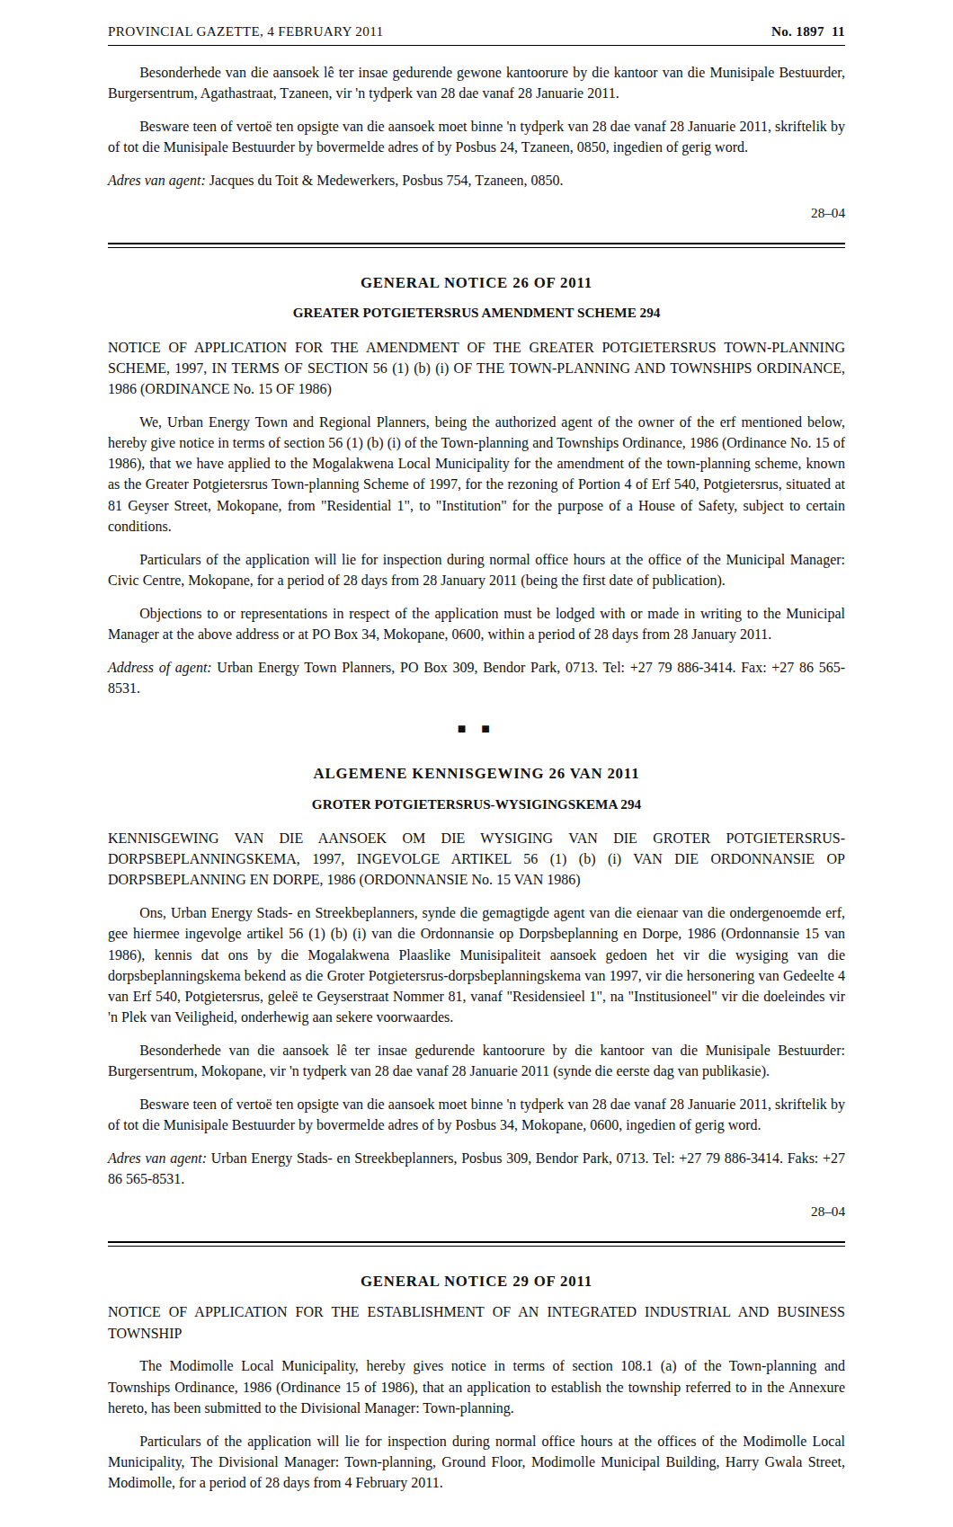Provincial Gazette, 4 February 2011 No. 1897 11
Besonderhede van die aansoek lê ter insae gedurende gewone kantoorure by die kantoor van die Munisipale Bestuurder, Burgersentrum, Agathastraat, Tzaneen, vir 'n tydperk van 28 dae vanaf 28 Januarie 2011.
Besware teen of vertoë ten opsigte van die aansoek moet binne 'n tydperk van 28 dae vanaf 28 Januarie 2011, skriftelik by of tot die Munisipale Bestuurder by bovermelde adres of by Posbus 24, Tzaneen, 0850, ingedien of gerig word.
Adres van agent: Jacques du Toit & Medewerkers, Posbus 754, Tzaneen, 0850.
28–04
General Notice 26 of 2011
Greater Potgietersrus Amendment Scheme 294
NOTICE OF APPLICATION FOR THE AMENDMENT OF THE GREATER POTGIETERSRUS TOWN-PLANNING SCHEME, 1997, IN TERMS OF SECTION 56 (1) (b) (i) OF THE TOWN-PLANNING AND TOWNSHIPS ORDINANCE, 1986 (ORDINANCE No. 15 OF 1986)
We, Urban Energy Town and Regional Planners, being the authorized agent of the owner of the erf mentioned below, hereby give notice in terms of section 56 (1) (b) (i) of the Town-planning and Townships Ordinance, 1986 (Ordinance No. 15 of 1986), that we have applied to the Mogalakwena Local Municipality for the amendment of the town-planning scheme, known as the Greater Potgietersrus Town-planning Scheme of 1997, for the rezoning of Portion 4 of Erf 540, Potgietersrus, situated at 81 Geyser Street, Mokopane, from "Residential 1", to "Institution" for the purpose of a House of Safety, subject to certain conditions.
Particulars of the application will lie for inspection during normal office hours at the office of the Municipal Manager: Civic Centre, Mokopane, for a period of 28 days from 28 January 2011 (being the first date of publication).
Objections to or representations in respect of the application must be lodged with or made in writing to the Municipal Manager at the above address or at PO Box 34, Mokopane, 0600, within a period of 28 days from 28 January 2011.
Address of agent: Urban Energy Town Planners, PO Box 309, Bendor Park, 0713. Tel: +27 79 886-3414. Fax: +27 86 565-8531.
■ ■
Algemene Kennisgewing 26 van 2011
Groter Potgietersrus-Wysigingskema 294
KENNISGEWING VAN DIE AANSOEK OM DIE WYSIGING VAN DIE GROTER POTGIETERSRUS-DORPSBEPLANNINGSKEMA, 1997, INGEVOLGE ARTIKEL 56 (1) (b) (i) VAN DIE ORDONNANSIE OP DORPSBEPLANNING EN DORPE, 1986 (ORDONNANSIE No. 15 VAN 1986)
Ons, Urban Energy Stads- en Streekbeplanners, synde die gemagtigde agent van die eienaar van die ondergenoemde erf, gee hiermee ingevolge artikel 56 (1) (b) (i) van die Ordonnansie op Dorpsbeplanning en Dorpe, 1986 (Ordonnansie 15 van 1986), kennis dat ons by die Mogalakwena Plaaslike Munisipaliteit aansoek gedoen het vir die wysiging van die dorpsbeplanningskema bekend as die Groter Potgietersrus-dorpsbeplanningskema van 1997, vir die hersonering van Gedeelte 4 van Erf 540, Potgietersrus, geleë te Geyserstraat Nommer 81, vanaf "Residensieel 1", na "Institusioneel" vir die doeleindes vir 'n Plek van Veiligheid, onderhewig aan sekere voorwaardes.
Besonderhede van die aansoek lê ter insae gedurende kantoorure by die kantoor van die Munisipale Bestuurder: Burgersentrum, Mokopane, vir 'n tydperk van 28 dae vanaf 28 Januarie 2011 (synde die eerste dag van publikasie).
Besware teen of vertoë ten opsigte van die aansoek moet binne 'n tydperk van 28 dae vanaf 28 Januarie 2011, skriftelik by of tot die Munisipale Bestuurder by bovermelde adres of by Posbus 34, Mokopane, 0600, ingedien of gerig word.
Adres van agent: Urban Energy Stads- en Streekbeplanners, Posbus 309, Bendor Park, 0713. Tel: +27 79 886-3414. Faks: +27 86 565-8531.
28–04
General Notice 29 of 2011
NOTICE OF APPLICATION FOR THE ESTABLISHMENT OF AN INTEGRATED INDUSTRIAL AND BUSINESS TOWNSHIP
The Modimolle Local Municipality, hereby gives notice in terms of section 108.1 (a) of the Town-planning and Townships Ordinance, 1986 (Ordinance 15 of 1986), that an application to establish the township referred to in the Annexure hereto, has been submitted to the Divisional Manager: Town-planning.
Particulars of the application will lie for inspection during normal office hours at the offices of the Modimolle Local Municipality, The Divisional Manager: Town-planning, Ground Floor, Modimolle Municipal Building, Harry Gwala Street, Modimolle, for a period of 28 days from 4 February 2011.